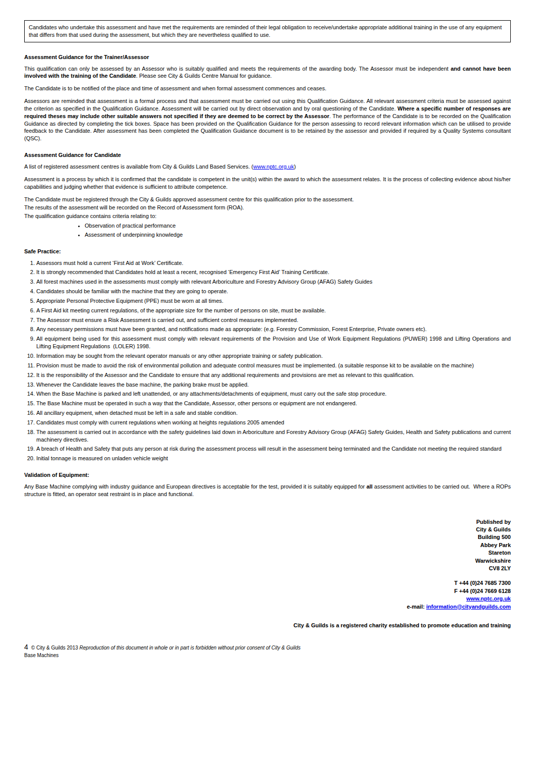Candidates who undertake this assessment and have met the requirements are reminded of their legal obligation to receive/undertake appropriate additional training in the use of any equipment that differs from that used during the assessment, but which they are nevertheless qualified to use.
Assessment Guidance for the Trainer/Assessor
This qualification can only be assessed by an Assessor who is suitably qualified and meets the requirements of the awarding body. The Assessor must be independent and cannot have been involved with the training of the Candidate. Please see City & Guilds Centre Manual for guidance.
The Candidate is to be notified of the place and time of assessment and when formal assessment commences and ceases.
Assessors are reminded that assessment is a formal process and that assessment must be carried out using this Qualification Guidance. All relevant assessment criteria must be assessed against the criterion as specified in the Qualification Guidance. Assessment will be carried out by direct observation and by oral questioning of the Candidate. Where a specific number of responses are required theses may include other suitable answers not specified if they are deemed to be correct by the Assessor. The performance of the Candidate is to be recorded on the Qualification Guidance as directed by completing the tick boxes. Space has been provided on the Qualification Guidance for the person assessing to record relevant information which can be utilised to provide feedback to the Candidate. After assessment has been completed the Qualification Guidance document is to be retained by the assessor and provided if required by a Quality Systems consultant (QSC).
Assessment Guidance for Candidate
A list of registered assessment centres is available from City & Guilds Land Based Services. (www.nptc.org.uk)
Assessment is a process by which it is confirmed that the candidate is competent in the unit(s) within the award to which the assessment relates. It is the process of collecting evidence about his/her capabilities and judging whether that evidence is sufficient to attribute competence.
The Candidate must be registered through the City & Guilds approved assessment centre for this qualification prior to the assessment.
The results of the assessment will be recorded on the Record of Assessment form (ROA).
The qualification guidance contains criteria relating to:
Observation of practical performance
Assessment of underpinning knowledge
Safe Practice:
Assessors must hold a current ‘First Aid at Work’ Certificate.
It is strongly recommended that Candidates hold at least a recent, recognised ‘Emergency First Aid’ Training Certificate.
All forest machines used in the assessments must comply with relevant Arboriculture and Forestry Advisory Group (AFAG) Safety Guides
Candidates should be familiar with the machine that they are going to operate.
Appropriate Personal Protective Equipment (PPE) must be worn at all times.
A First Aid kit meeting current regulations, of the appropriate size for the number of persons on site, must be available.
The Assessor must ensure a Risk Assessment is carried out, and sufficient control measures implemented.
Any necessary permissions must have been granted, and notifications made as appropriate: (e.g. Forestry Commission, Forest Enterprise, Private owners etc).
All equipment being used for this assessment must comply with relevant requirements of the Provision and Use of Work Equipment Regulations (PUWER) 1998 and Lifting Operations and Lifting Equipment Regulations (LOLER) 1998.
Information may be sought from the relevant operator manuals or any other appropriate training or safety publication.
Provision must be made to avoid the risk of environmental pollution and adequate control measures must be implemented. (a suitable response kit to be available on the machine)
It is the responsibility of the Assessor and the Candidate to ensure that any additional requirements and provisions are met as relevant to this qualification.
Whenever the Candidate leaves the base machine, the parking brake must be applied.
When the Base Machine is parked and left unattended, or any attachments/detachments of equipment, must carry out the safe stop procedure.
The Base Machine must be operated in such a way that the Candidate, Assessor, other persons or equipment are not endangered.
All ancillary equipment, when detached must be left in a safe and stable condition.
Candidates must comply with current regulations when working at heights regulations 2005 amended
The assessment is carried out in accordance with the safety guidelines laid down in Arboriculture and Forestry Advisory Group (AFAG) Safety Guides, Health and Safety publications and current machinery directives.
A breach of Health and Safety that puts any person at risk during the assessment process will result in the assessment being terminated and the Candidate not meeting the required standard
Initial tonnage is measured on unladen vehicle weight
Validation of Equipment:
Any Base Machine complying with industry guidance and European directives is acceptable for the test, provided it is suitably equipped for all assessment activities to be carried out. Where a ROPs structure is fitted, an operator seat restraint is in place and functional.
Published by
City & Guilds
Building 500
Abbey Park
Stareton
Warwickshire
CV8 2LY
T +44 (0)24 7685 7300
F +44 (0)24 7669 6128
www.nptc.org.uk
e-mail: information@cityandguilds.com
City & Guilds is a registered charity established to promote education and training
4© City & Guilds 2013 Reproduction of this document in whole or in part is forbidden without prior consent of City & Guilds
Base Machines